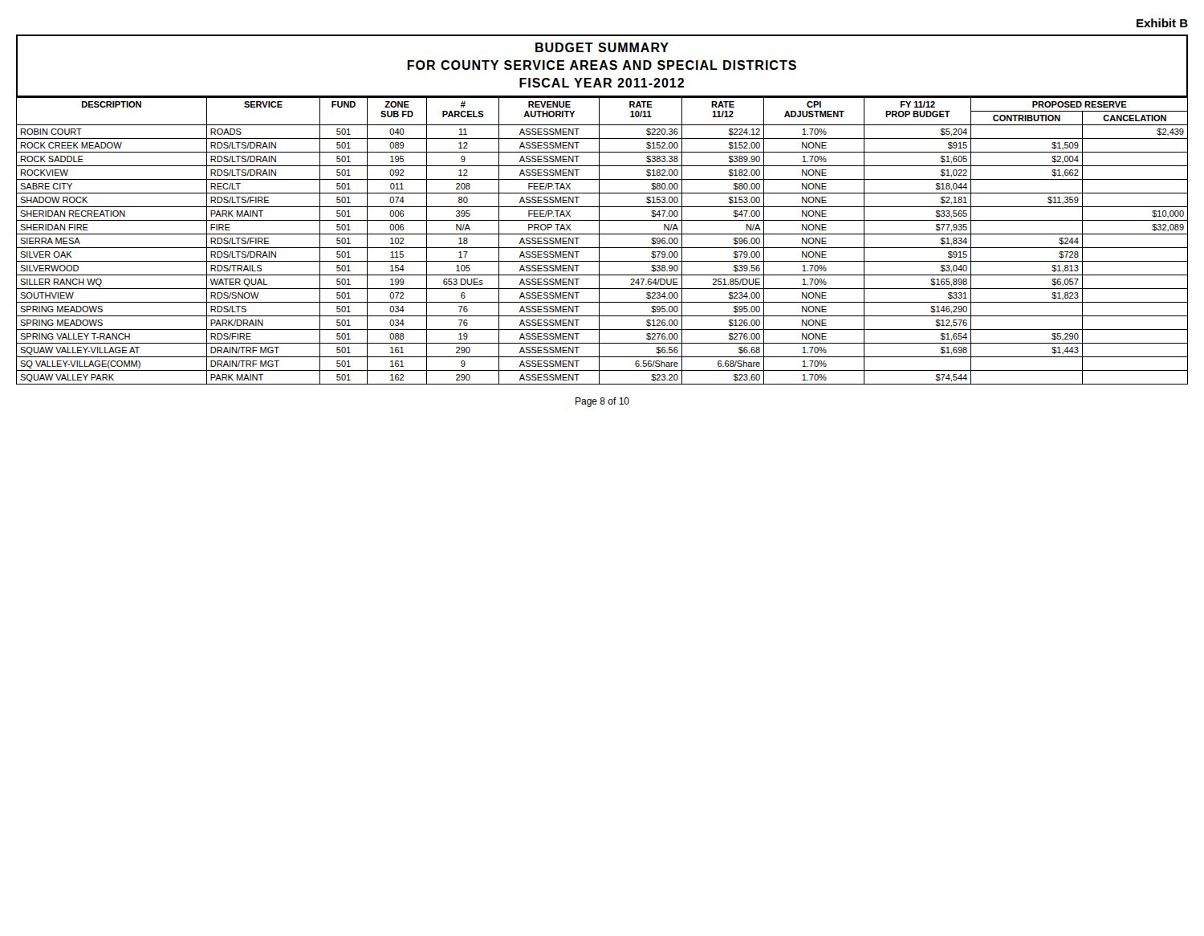Exhibit B
BUDGET SUMMARY
FOR COUNTY SERVICE AREAS AND SPECIAL DISTRICTS
FISCAL YEAR 2011-2012
| DESCRIPTION | SERVICE | FUND | ZONE SUB FD | # PARCELS | REVENUE AUTHORITY | RATE 10/11 | RATE 11/12 | CPI ADJUSTMENT | FY 11/12 PROP BUDGET | PROPOSED RESERVE |
| --- | --- | --- | --- | --- | --- | --- | --- | --- | --- | --- |
| CONTRIBUTION | CANCELATION |
| ROBIN COURT | ROADS | 501 | 040 | 11 | ASSESSMENT | $220.36 | $224.12 | 1.70% | $5,204 | | $2,439 |
| ROCK CREEK MEADOW | RDS/LTS/DRAIN | 501 | 089 | 12 | ASSESSMENT | $152.00 | $152.00 | NONE | $915 | $1,509 | |
| ROCK SADDLE | RDS/LTS/DRAIN | 501 | 195 | 9 | ASSESSMENT | $383.38 | $389.90 | 1.70% | $1,605 | $2,004 | |
| ROCKVIEW | RDS/LTS/DRAIN | 501 | 092 | 12 | ASSESSMENT | $182.00 | $182.00 | NONE | $1,022 | $1,662 | |
| SABRE CITY | REC/LT | 501 | 011 | 208 | FEE/P.TAX | $80.00 | $80.00 | NONE | $18,044 | | |
| SHADOW ROCK | RDS/LTS/FIRE | 501 | 074 | 80 | ASSESSMENT | $153.00 | $153.00 | NONE | $2,181 | $11,359 | |
| SHERIDAN RECREATION | PARK MAINT | 501 | 006 | 395 | FEE/P.TAX | $47.00 | $47.00 | NONE | $33,565 | | $10,000 |
| SHERIDAN FIRE | FIRE | 501 | 006 | N/A | PROP TAX | N/A | N/A | NONE | $77,935 | | $32,089 |
| SIERRA MESA | RDS/LTS/FIRE | 501 | 102 | 18 | ASSESSMENT | $96.00 | $96.00 | NONE | $1,834 | $244 | |
| SILVER OAK | RDS/LTS/DRAIN | 501 | 115 | 17 | ASSESSMENT | $79.00 | $79.00 | NONE | $915 | $728 | |
| SILVERWOOD | RDS/TRAILS | 501 | 154 | 105 | ASSESSMENT | $38.90 | $39.56 | 1.70% | $3,040 | $1,813 | |
| SILLER RANCH WQ | WATER QUAL | 501 | 199 | 653 DUEs | ASSESSMENT | 247.64/DUE | 251.85/DUE | 1.70% | $165,898 | $6,057 | |
| SOUTHVIEW | RDS/SNOW | 501 | 072 | 6 | ASSESSMENT | $234.00 | $234.00 | NONE | $331 | $1,823 | |
| SPRING MEADOWS | RDS/LTS | 501 | 034 | 76 | ASSESSMENT | $95.00 | $95.00 | NONE | $146,290 | | |
| SPRING MEADOWS | PARK/DRAIN | 501 | 034 | 76 | ASSESSMENT | $126.00 | $126.00 | NONE | $12,576 | | |
| SPRING VALLEY T-RANCH | RDS/FIRE | 501 | 088 | 19 | ASSESSMENT | $276.00 | $276.00 | NONE | $1,654 | $5,290 | |
| SQUAW VALLEY-VILLAGE AT | DRAIN/TRF MGT | 501 | 161 | 290 | ASSESSMENT | $6.56 | $6.68 | 1.70% | $1,698 | $1,443 | |
| SQ VALLEY-VILLAGE(COMM) | DRAIN/TRF MGT | 501 | 161 | 9 | ASSESSMENT | 6.56/Share | 6.68/Share | 1.70% | | | |
| SQUAW VALLEY PARK | PARK MAINT | 501 | 162 | 290 | ASSESSMENT | $23.20 | $23.60 | 1.70% | $74,544 | | |
Page 8 of 10